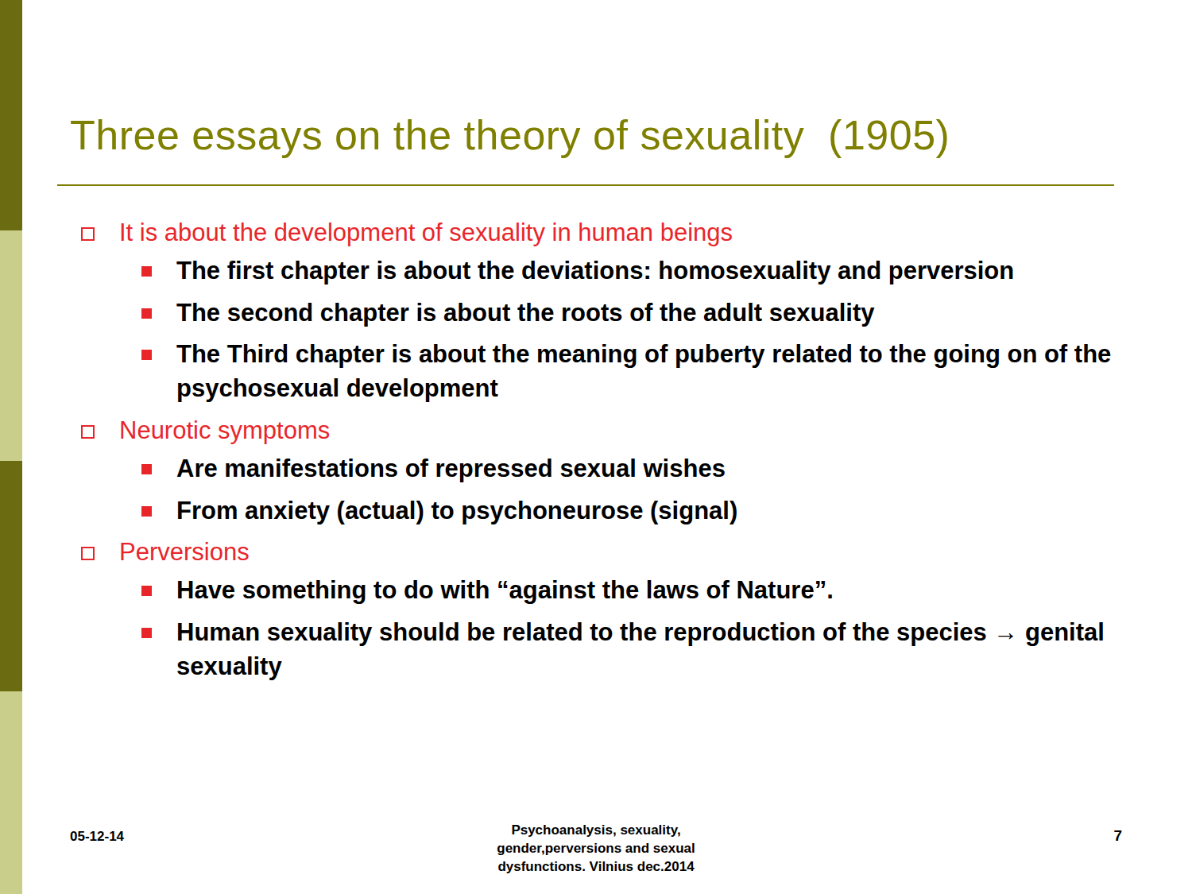Three essays on the theory of sexuality (1905)
It is about the development of sexuality in human beings
The first chapter is about the deviations: homosexuality and perversion
The second chapter is about the roots of the adult sexuality
The Third chapter is about the meaning of puberty related to the going on of the psychosexual development
Neurotic symptoms
Are manifestations of repressed sexual wishes
From anxiety (actual) to psychoneurose (signal)
Perversions
Have something to do with “against the laws of Nature”.
Human sexuality should be related to the reproduction of the species → genital sexuality
05-12-14
Psychoanalysis, sexuality,
gender,perversions and sexual
dysfunctions. Vilnius dec.2014
7